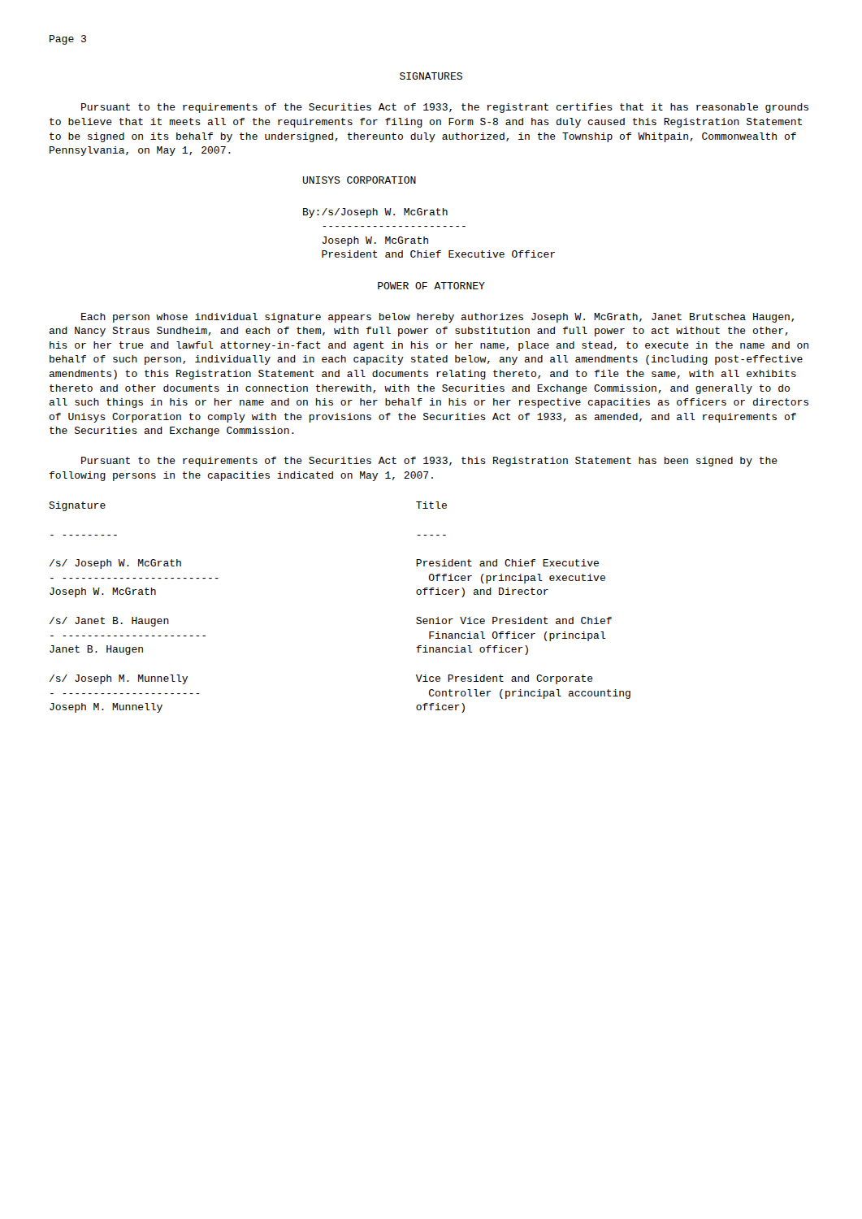Page 3
SIGNATURES
Pursuant to the requirements of the Securities Act of 1933, the registrant certifies that it has reasonable grounds to believe that it meets all of the requirements for filing on Form S-8 and has duly caused this Registration Statement to be signed on its behalf by the undersigned, thereunto duly authorized, in the Township of Whitpain, Commonwealth of Pennsylvania, on May 1, 2007.
UNISYS CORPORATION
By:/s/Joseph W. McGrath
   -----------------------
   Joseph W. McGrath
   President and Chief Executive Officer
POWER OF ATTORNEY
Each person whose individual signature appears below hereby authorizes Joseph W. McGrath, Janet Brutschea Haugen, and Nancy Straus Sundheim, and each of them, with full power of substitution and full power to act without the other, his or her true and lawful attorney-in-fact and agent in his or her name, place and stead, to execute in the name and on behalf of such person, individually and in each capacity stated below, any and all amendments (including post-effective amendments) to this Registration Statement and all documents relating thereto, and to file the same, with all exhibits thereto and other documents in connection therewith, with the Securities and Exchange Commission, and generally to do all such things in his or her name and on his or her behalf in his or her respective capacities as officers or directors of Unisys Corporation to comply with the provisions of the Securities Act of 1933, as amended, and all requirements of the Securities and Exchange Commission.
Pursuant to the requirements of the Securities Act of 1933, this Registration Statement has been signed by the following persons in the capacities indicated on May 1, 2007.
| Signature | Title |
| - --------- | ----- |
| /s/ Joseph W. McGrath - ------------------------- Joseph W. McGrath | President and Chief Executive Officer (principal executive officer) and Director |
| /s/ Janet B. Haugen - ----------------------- Janet B. Haugen | Senior Vice President and Chief Financial Officer (principal financial officer) |
| /s/ Joseph M. Munnelly - ---------------------- Joseph M. Munnelly | Vice President and Corporate Controller (principal accounting officer) |